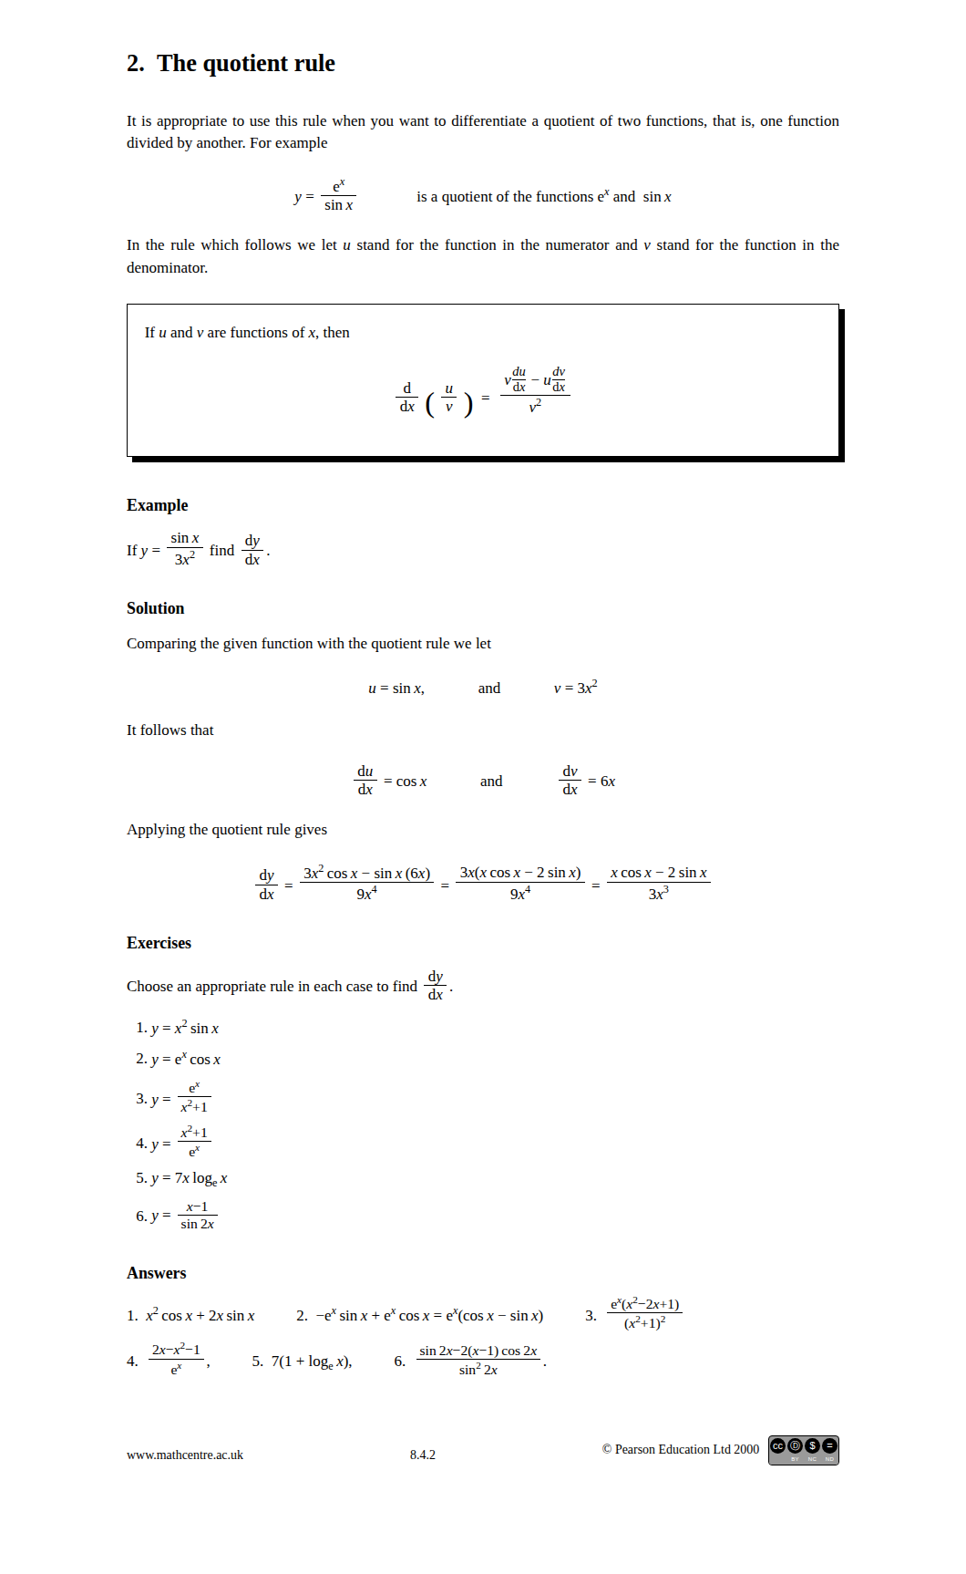2. The quotient rule
It is appropriate to use this rule when you want to differentiate a quotient of two functions, that is, one function divided by another. For example
y = ex sin x is a quotient of the functions ex and sin x
In the rule which follows we let u stand for the function in the numerator and v stand for the function in the denominator.
If u and v are functions of x, then
d dx ( u v ) = vdu dx − udv dx v2
Example
If y = sin x 3x2 find dy dx .
Solution
Comparing the given function with the quotient rule we let
u = sin x, and v = 3x2
It follows that
du dx = cos x and dv dx = 6x
Applying the quotient rule gives
dy dx = 3x2 cos x − sin x (6x) 9x4 = 3x(x cos x − 2 sin x) 9x4 = x cos x − 2 sin x 3x3
Exercises
Choose an appropriate rule in each case to find dy dx .
y = x2 sin x
y = ex cos x
y = ex x2+1
y = x2+1 ex
y = 7x loge x
y = x−1 sin 2x
Answers
1. x2 cos x + 2x sin x 2. −ex sin x + ex cos x = ex(cos x − sin x) 3. ex(x2−2x+1) (x2+1)2
4. 2x−x2−1 ex , 5. 7(1 + loge x), 6. sin 2x−2(x−1) cos 2x sin2 2x .
www.mathcentre.ac.uk
8.4.2
© Pearson Education Ltd 2000 ccⒹ$= BY NC ND